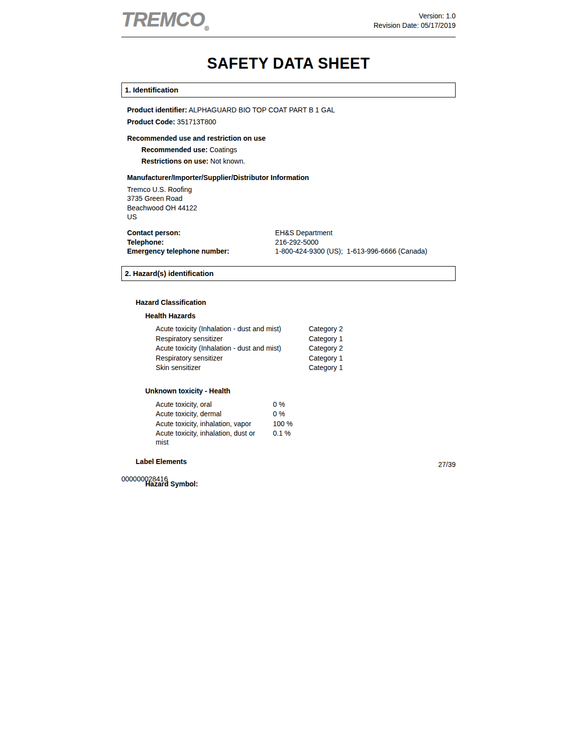TREMCO®
Version: 1.0
Revision Date: 05/17/2019
SAFETY DATA SHEET
1. Identification
Product identifier: ALPHAGUARD BIO TOP COAT PART B 1 GAL
Product Code: 351713T800
Recommended use and restriction on use
Recommended use: Coatings
Restrictions on use: Not known.
Manufacturer/Importer/Supplier/Distributor Information
Tremco U.S. Roofing
3735 Green Road
Beachwood OH 44122
US
| Contact person: | EH&S Department |
| Telephone: | 216-292-5000 |
| Emergency telephone number: | 1-800-424-9300 (US); 1-613-996-6666 (Canada) |
2. Hazard(s) identification
Hazard Classification
Health Hazards
| Acute toxicity (Inhalation - dust and mist) | Category 2 |
| Respiratory sensitizer | Category 1 |
| Acute toxicity (Inhalation - dust and mist) | Category 2 |
| Respiratory sensitizer | Category 1 |
| Skin sensitizer | Category 1 |
Unknown toxicity - Health
| Acute toxicity, oral | 0 % |
| Acute toxicity, dermal | 0 % |
| Acute toxicity, inhalation, vapor | 100 % |
| Acute toxicity, inhalation, dust or mist | 0.1 % |
Label Elements
Hazard Symbol:
27/39
000000028416